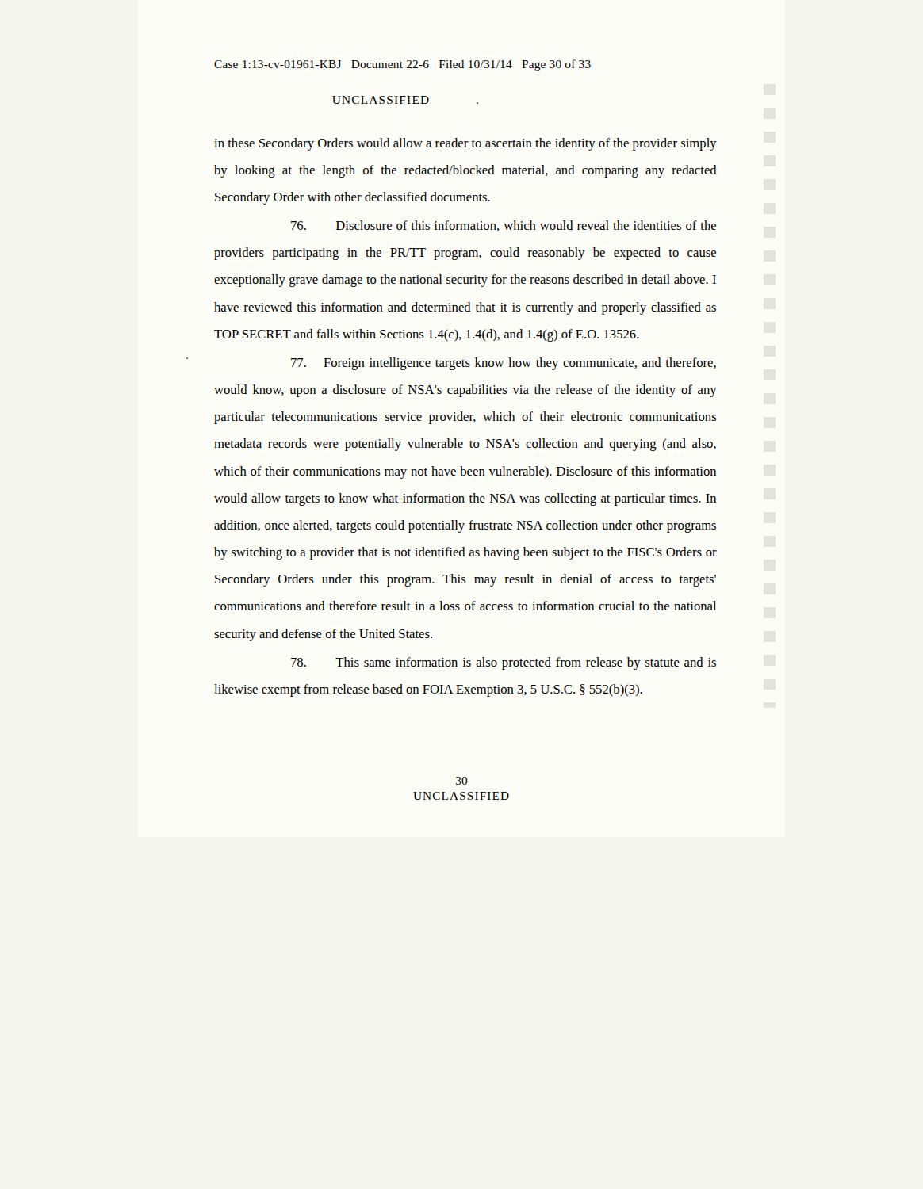Case 1:13-cv-01961-KBJ Document 22-6 Filed 10/31/14 Page 30 of 33
UNCLASSIFIED .
in these Secondary Orders would allow a reader to ascertain the identity of the provider simply by looking at the length of the redacted/blocked material, and comparing any redacted Secondary Order with other declassified documents.
76. Disclosure of this information, which would reveal the identities of the providers participating in the PR/TT program, could reasonably be expected to cause exceptionally grave damage to the national security for the reasons described in detail above. I have reviewed this information and determined that it is currently and properly classified as TOP SECRET and falls within Sections 1.4(c), 1.4(d), and 1.4(g) of E.O. 13526.
77. Foreign intelligence targets know how they communicate, and therefore, would know, upon a disclosure of NSA's capabilities via the release of the identity of any particular telecommunications service provider, which of their electronic communications metadata records were potentially vulnerable to NSA's collection and querying (and also, which of their communications may not have been vulnerable). Disclosure of this information would allow targets to know what information the NSA was collecting at particular times. In addition, once alerted, targets could potentially frustrate NSA collection under other programs by switching to a provider that is not identified as having been subject to the FISC's Orders or Secondary Orders under this program. This may result in denial of access to targets' communications and therefore result in a loss of access to information crucial to the national security and defense of the United States.
78. This same information is also protected from release by statute and is likewise exempt from release based on FOIA Exemption 3, 5 U.S.C. § 552(b)(3).
·
30
UNCLASSIFIED